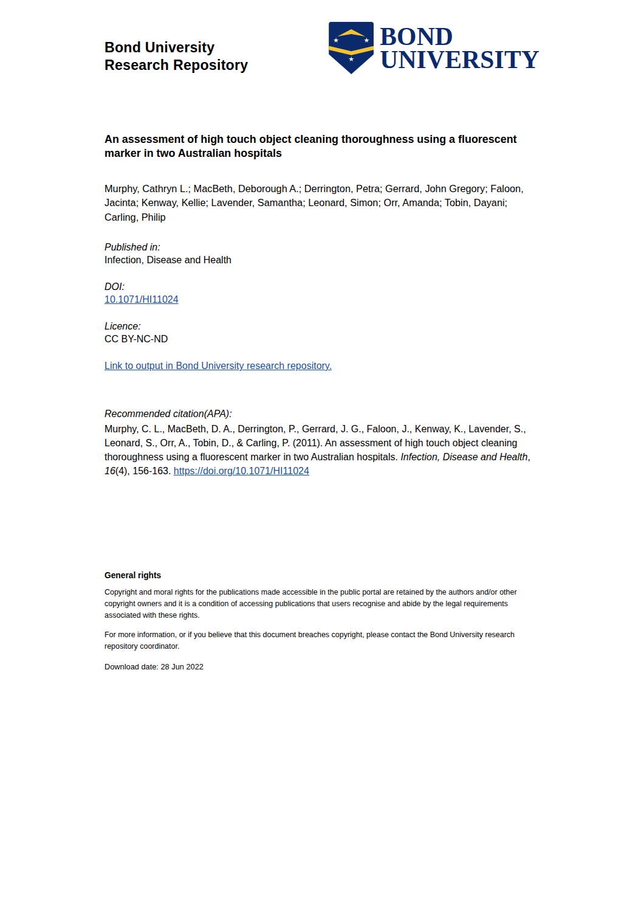Bond University Research Repository
BOND UNIVERSITY
An assessment of high touch object cleaning thoroughness using a fluorescent marker in two Australian hospitals
Murphy, Cathryn L.; MacBeth, Deborough A.; Derrington, Petra; Gerrard, John Gregory; Faloon, Jacinta; Kenway, Kellie; Lavender, Samantha; Leonard, Simon; Orr, Amanda; Tobin, Dayani; Carling, Philip
Published in:
Infection, Disease and Health
DOI:
10.1071/HI11024
Licence:
CC BY-NC-ND
Link to output in Bond University research repository.
Recommended citation(APA):
Murphy, C. L., MacBeth, D. A., Derrington, P., Gerrard, J. G., Faloon, J., Kenway, K., Lavender, S., Leonard, S., Orr, A., Tobin, D., & Carling, P. (2011). An assessment of high touch object cleaning thoroughness using a fluorescent marker in two Australian hospitals. Infection, Disease and Health, 16(4), 156-163. https://doi.org/10.1071/HI11024
General rights
Copyright and moral rights for the publications made accessible in the public portal are retained by the authors and/or other copyright owners and it is a condition of accessing publications that users recognise and abide by the legal requirements associated with these rights.
For more information, or if you believe that this document breaches copyright, please contact the Bond University research repository coordinator.
Download date: 28 Jun 2022